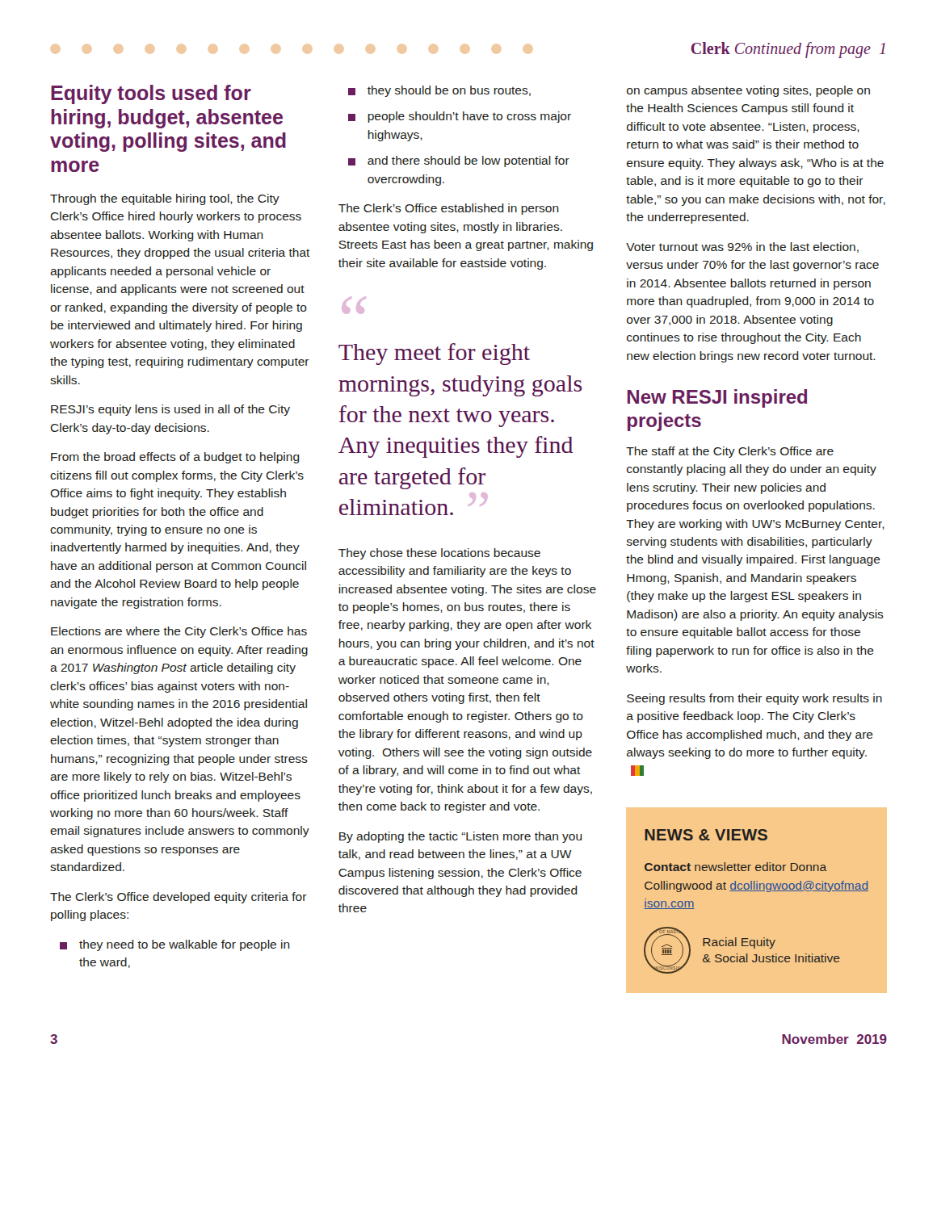Clerk Continued from page 1
Equity tools used for hiring, budget, absentee voting, polling sites, and more
Through the equitable hiring tool, the City Clerk’s Office hired hourly workers to process absentee ballots. Working with Human Resources, they dropped the usual criteria that applicants needed a personal vehicle or license, and applicants were not screened out or ranked, expanding the diversity of people to be interviewed and ultimately hired. For hiring workers for absentee voting, they eliminated the typing test, requiring rudimentary computer skills.
RESJI’s equity lens is used in all of the City Clerk’s day-to-day decisions.
From the broad effects of a budget to helping citizens fill out complex forms, the City Clerk’s Office aims to fight inequity. They establish budget priorities for both the office and community, trying to ensure no one is inadvertently harmed by inequities. And, they have an additional person at Common Council and the Alcohol Review Board to help people navigate the registration forms.
Elections are where the City Clerk’s Office has an enormous influence on equity. After reading a 2017 Washington Post article detailing city clerk’s offices’ bias against voters with non-white sounding names in the 2016 presidential election, Witzel-Behl adopted the idea during election times, that “system stronger than humans,” recognizing that people under stress are more likely to rely on bias. Witzel-Behl’s office prioritized lunch breaks and employees working no more than 60 hours/week. Staff email signatures include answers to commonly asked questions so responses are standardized.
The Clerk’s Office developed equity criteria for polling places:
they need to be walkable for people in the ward,
they should be on bus routes,
people shouldn’t have to cross major highways,
and there should be low potential for overcrowding.
The Clerk’s Office established in person absentee voting sites, mostly in libraries. Streets East has been a great partner, making their site available for eastside voting.
“
They meet for eight mornings, studying goals for the next two years. Any inequities they find are targeted for elimination. ”
They chose these locations because accessibility and familiarity are the keys to increased absentee voting. The sites are close to people’s homes, on bus routes, there is free, nearby parking, they are open after work hours, you can bring your children, and it’s not a bureaucratic space. All feel welcome. One worker noticed that someone came in, observed others voting first, then felt comfortable enough to register. Others go to the library for different reasons, and wind up voting. Others will see the voting sign outside of a library, and will come in to find out what they’re voting for, think about it for a few days, then come back to register and vote.
By adopting the tactic “Listen more than you talk, and read between the lines,” at a UW Campus listening session, the Clerk’s Office discovered that although they had provided three
on campus absentee voting sites, people on the Health Sciences Campus still found it difficult to vote absentee. “Listen, process, return to what was said” is their method to ensure equity. They always ask, “Who is at the table, and is it more equitable to go to their table,” so you can make decisions with, not for, the underrepresented.
Voter turnout was 92% in the last election, versus under 70% for the last governor’s race in 2014. Absentee ballots returned in person more than quadrupled, from 9,000 in 2014 to over 37,000 in 2018. Absentee voting continues to rise throughout the City. Each new election brings new record voter turnout.
New RESJI inspired projects
The staff at the City Clerk’s Office are constantly placing all they do under an equity lens scrutiny. Their new policies and procedures focus on overlooked populations. They are working with UW’s McBurney Center, serving students with disabilities, particularly the blind and visually impaired. First language Hmong, Spanish, and Mandarin speakers (they make up the largest ESL speakers in Madison) are also a priority. An equity analysis to ensure equitable ballot access for those filing paperwork to run for office is also in the works.
Seeing results from their equity work results in a positive feedback loop. The City Clerk’s Office has accomplished much, and they are always seeking to do more to further equity.
NEWS & VIEWS
Contact newsletter editor Donna Collingwood at dcollingwood@cityofmadison.com
CITY OF MADISON
🏛
WISCONSIN
Racial Equity
& Social Justice Initiative
3
November 2019